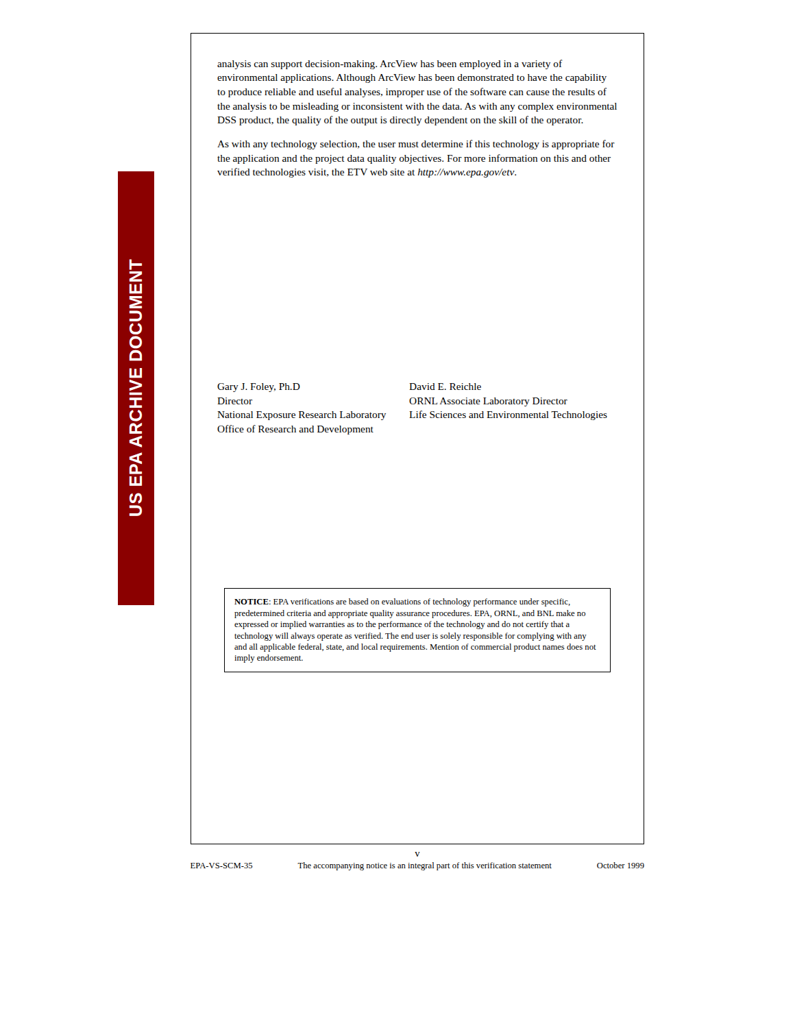US EPA ARCHIVE DOCUMENT
analysis can support decision-making. ArcView has been employed in a variety of environmental applications. Although ArcView has been demonstrated to have the capability to produce reliable and useful analyses, improper use of the software can cause the results of the analysis to be misleading or inconsistent with the data. As with any complex environmental DSS product, the quality of the output is directly dependent on the skill of the operator.
As with any technology selection, the user must determine if this technology is appropriate for the application and the project data quality objectives. For more information on this and other verified technologies visit, the ETV web site at http://www.epa.gov/etv.
| Gary J. Foley, Ph.D Director National Exposure Research Laboratory Office of Research and Development | David E. Reichle ORNL Associate Laboratory Director Life Sciences and Environmental Technologies |
NOTICE: EPA verifications are based on evaluations of technology performance under specific, predetermined criteria and appropriate quality assurance procedures. EPA, ORNL, and BNL make no expressed or implied warranties as to the performance of the technology and do not certify that a technology will always operate as verified. The end user is solely responsible for complying with any and all applicable federal, state, and local requirements. Mention of commercial product names does not imply endorsement.
v
EPA-VS-SCM-35
The accompanying notice is an integral part of this verification statement
October 1999